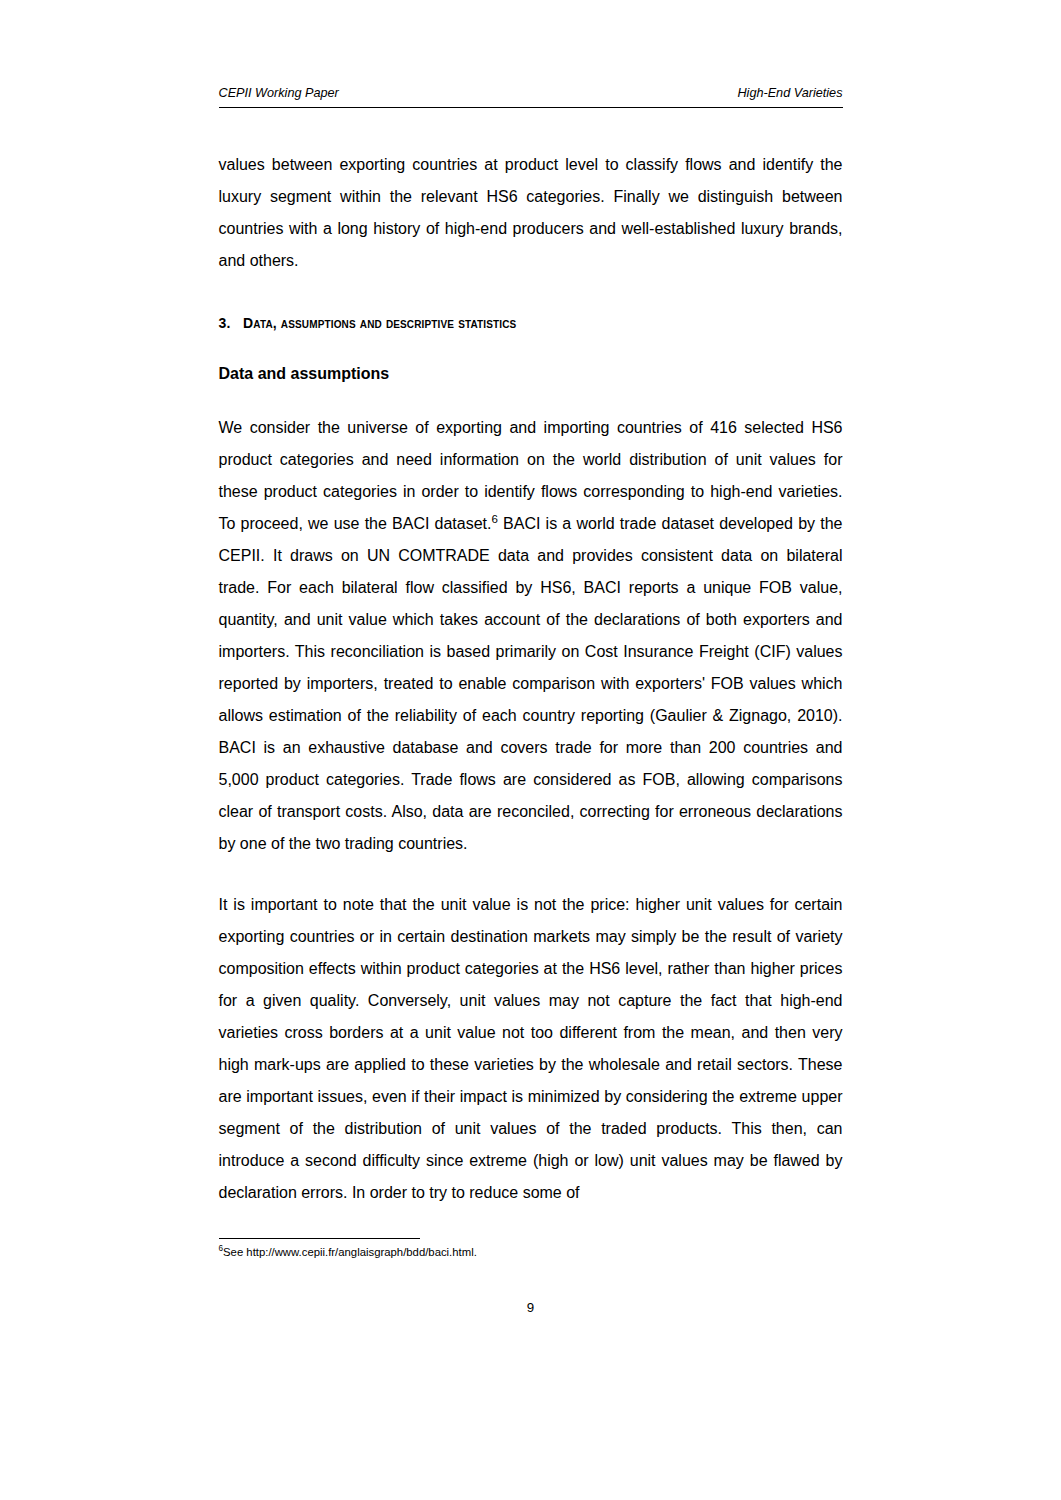CEPII Working Paper High-End Varieties
values between exporting countries at product level to classify flows and identify the luxury segment within the relevant HS6 categories. Finally we distinguish between countries with a long history of high-end producers and well-established luxury brands, and others.
3. Data, assumptions and descriptive statistics
Data and assumptions
We consider the universe of exporting and importing countries of 416 selected HS6 product categories and need information on the world distribution of unit values for these product categories in order to identify flows corresponding to high-end varieties. To proceed, we use the BACI dataset.6 BACI is a world trade dataset developed by the CEPII. It draws on UN COMTRADE data and provides consistent data on bilateral trade. For each bilateral flow classified by HS6, BACI reports a unique FOB value, quantity, and unit value which takes account of the declarations of both exporters and importers. This reconciliation is based primarily on Cost Insurance Freight (CIF) values reported by importers, treated to enable comparison with exporters' FOB values which allows estimation of the reliability of each country reporting (Gaulier & Zignago, 2010). BACI is an exhaustive database and covers trade for more than 200 countries and 5,000 product categories. Trade flows are considered as FOB, allowing comparisons clear of transport costs. Also, data are reconciled, correcting for erroneous declarations by one of the two trading countries.
It is important to note that the unit value is not the price: higher unit values for certain exporting countries or in certain destination markets may simply be the result of variety composition effects within product categories at the HS6 level, rather than higher prices for a given quality. Conversely, unit values may not capture the fact that high-end varieties cross borders at a unit value not too different from the mean, and then very high mark-ups are applied to these varieties by the wholesale and retail sectors. These are important issues, even if their impact is minimized by considering the extreme upper segment of the distribution of unit values of the traded products. This then, can introduce a second difficulty since extreme (high or low) unit values may be flawed by declaration errors. In order to try to reduce some of
6See http://www.cepii.fr/anglaisgraph/bdd/baci.html.
9